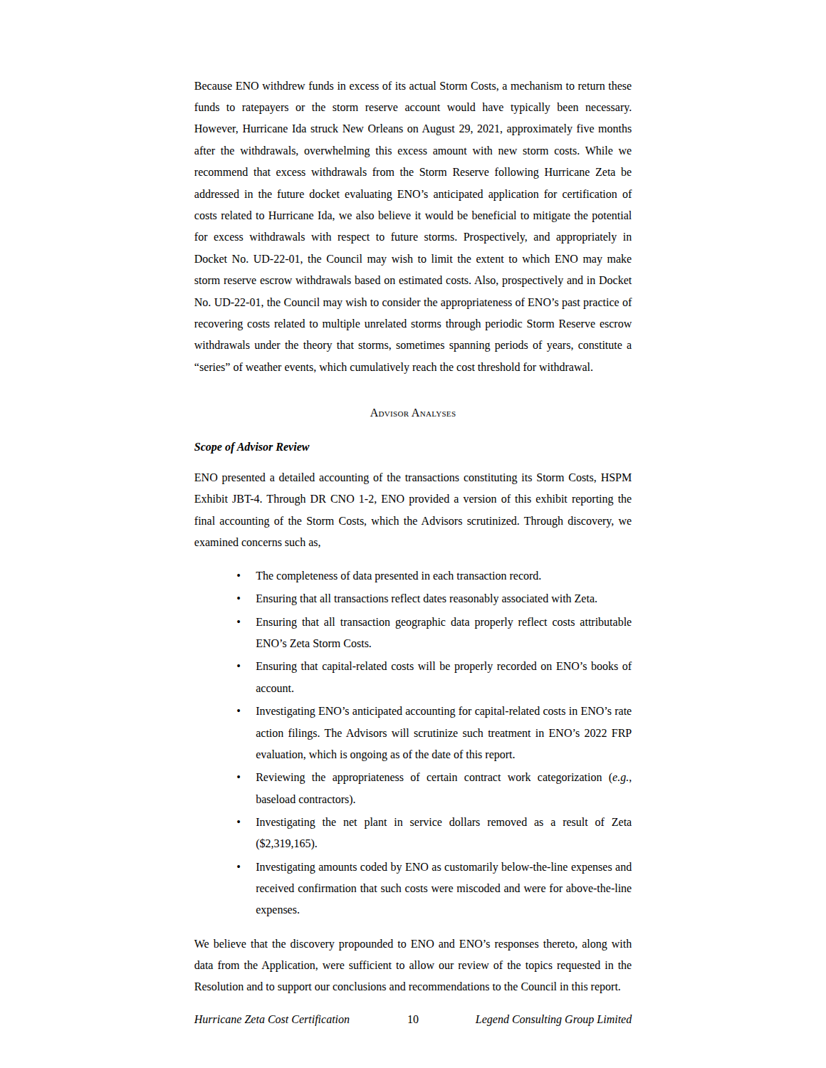Because ENO withdrew funds in excess of its actual Storm Costs, a mechanism to return these funds to ratepayers or the storm reserve account would have typically been necessary. However, Hurricane Ida struck New Orleans on August 29, 2021, approximately five months after the withdrawals, overwhelming this excess amount with new storm costs. While we recommend that excess withdrawals from the Storm Reserve following Hurricane Zeta be addressed in the future docket evaluating ENO’s anticipated application for certification of costs related to Hurricane Ida, we also believe it would be beneficial to mitigate the potential for excess withdrawals with respect to future storms. Prospectively, and appropriately in Docket No. UD-22-01, the Council may wish to limit the extent to which ENO may make storm reserve escrow withdrawals based on estimated costs. Also, prospectively and in Docket No. UD-22-01, the Council may wish to consider the appropriateness of ENO’s past practice of recovering costs related to multiple unrelated storms through periodic Storm Reserve escrow withdrawals under the theory that storms, sometimes spanning periods of years, constitute a “series” of weather events, which cumulatively reach the cost threshold for withdrawal.
Advisor Analyses
Scope of Advisor Review
ENO presented a detailed accounting of the transactions constituting its Storm Costs, HSPM Exhibit JBT-4. Through DR CNO 1-2, ENO provided a version of this exhibit reporting the final accounting of the Storm Costs, which the Advisors scrutinized. Through discovery, we examined concerns such as,
The completeness of data presented in each transaction record.
Ensuring that all transactions reflect dates reasonably associated with Zeta.
Ensuring that all transaction geographic data properly reflect costs attributable ENO’s Zeta Storm Costs.
Ensuring that capital-related costs will be properly recorded on ENO’s books of account.
Investigating ENO’s anticipated accounting for capital-related costs in ENO’s rate action filings. The Advisors will scrutinize such treatment in ENO’s 2022 FRP evaluation, which is ongoing as of the date of this report.
Reviewing the appropriateness of certain contract work categorization (e.g., baseload contractors).
Investigating the net plant in service dollars removed as a result of Zeta ($2,319,165).
Investigating amounts coded by ENO as customarily below-the-line expenses and received confirmation that such costs were miscoded and were for above-the-line expenses.
We believe that the discovery propounded to ENO and ENO’s responses thereto, along with data from the Application, were sufficient to allow our review of the topics requested in the Resolution and to support our conclusions and recommendations to the Council in this report.
Hurricane Zeta Cost Certification 10 Legend Consulting Group Limited